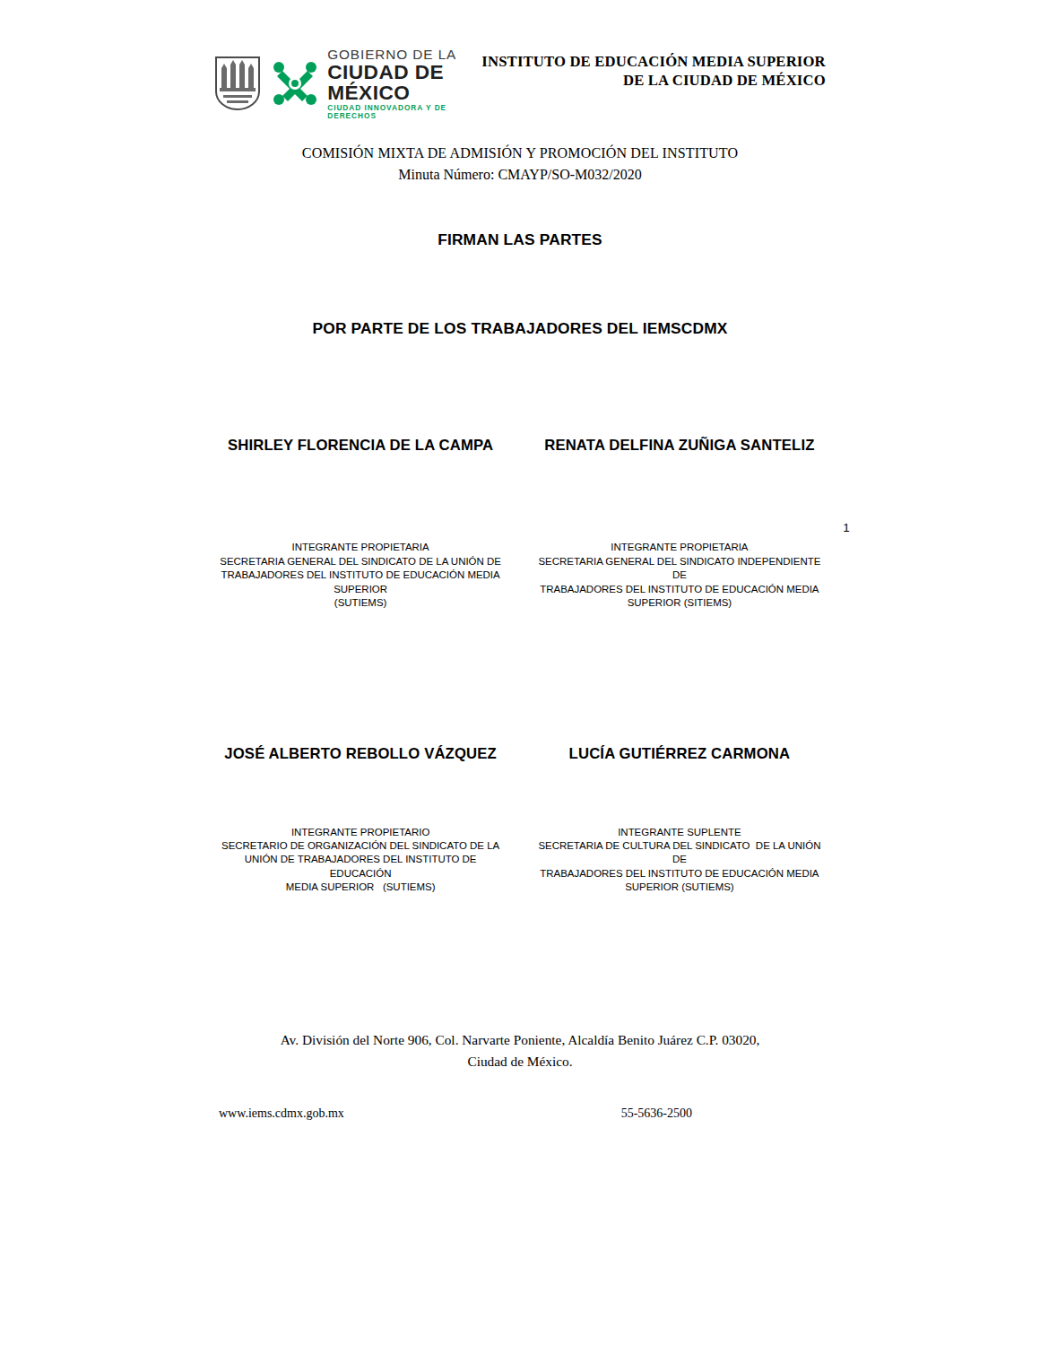GOBIERNO DE LA
CIUDAD DE MÉXICO
CIUDAD INNOVADORA Y DE DERECHOS
INSTITUTO DE EDUCACIÓN MEDIA SUPERIOR
DE LA CIUDAD DE MÉXICO
COMISIÓN MIXTA DE ADMISIÓN Y PROMOCIÓN DEL INSTITUTO
Minuta Número: CMAYP/SO-M032/2020
FIRMAN LAS PARTES
POR PARTE DE LOS TRABAJADORES DEL IEMSCDMX
SHIRLEY FLORENCIA DE LA CAMPA
INTEGRANTE PROPIETARIA
SECRETARIA GENERAL DEL SINDICATO DE LA UNIÓN DE
TRABAJADORES DEL INSTITUTO DE EDUCACIÓN MEDIA
SUPERIOR
(SUTIEMS)
RENATA DELFINA ZUÑIGA SANTELIZ
INTEGRANTE PROPIETARIA
SECRETARIA GENERAL DEL SINDICATO INDEPENDIENTE DE
TRABAJADORES DEL INSTITUTO DE EDUCACIÓN MEDIA
SUPERIOR (SITIEMS)
1
JOSÉ ALBERTO REBOLLO VÁZQUEZ
INTEGRANTE PROPIETARIO
SECRETARIO DE ORGANIZACIÓN DEL SINDICATO DE LA
UNIÓN DE TRABAJADORES DEL INSTITUTO DE EDUCACIÓN
MEDIA SUPERIOR (SUTIEMS)
LUCÍA GUTIÉRREZ CARMONA
INTEGRANTE SUPLENTE
SECRETARIA DE CULTURA DEL SINDICATO DE LA UNIÓN DE
TRABAJADORES DEL INSTITUTO DE EDUCACIÓN MEDIA
SUPERIOR (SUTIEMS)
Av. División del Norte 906, Col. Narvarte Poniente, Alcaldía Benito Juárez C.P. 03020,
Ciudad de México.
www.iems.cdmx.gob.mx
55-5636-2500